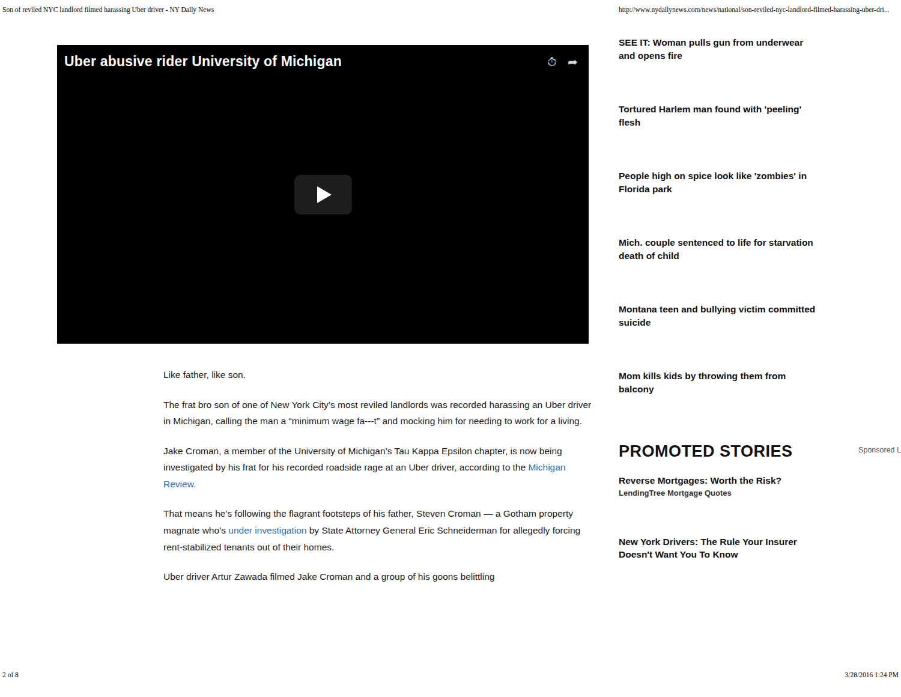Son of reviled NYC landlord filmed harassing Uber driver - NY Daily News http://www.nydailynews.com/news/national/son-reviled-nyc-landlord-filmed-harassing-uber-dri...
Uber abusive rider University of Michigan
⏱➦
Like father, like son.
The frat bro son of one of New York City’s most reviled landlords was recorded harassing an Uber driver in Michigan, calling the man a “minimum wage fa---t” and mocking him for needing to work for a living.
Jake Croman, a member of the University of Michigan’s Tau Kappa Epsilon chapter, is now being investigated by his frat for his recorded roadside rage at an Uber driver, according to the Michigan Review.
That means he’s following the flagrant footsteps of his father, Steven Croman — a Gotham property magnate who’s under investigation by State Attorney General Eric Schneiderman for allegedly forcing rent-stabilized tenants out of their homes.
Uber driver Artur Zawada filmed Jake Croman and a group of his goons belittling
SEE IT: Woman pulls gun from underwear
and opens fire
Tortured Harlem man found with 'peeling'
flesh
People high on spice look like 'zombies' in
Florida park
Mich. couple sentenced to life for starvation
death of child
Montana teen and bullying victim committed
suicide
Mom kills kids by throwing them from
balcony
Sponsored L
PROMOTED STORIES
Reverse Mortgages: Worth the Risk? LendingTree Mortgage Quotes
New York Drivers: The Rule Your Insurer
Doesn't Want You To Know
2 of 8 3/28/2016 1:24 PM